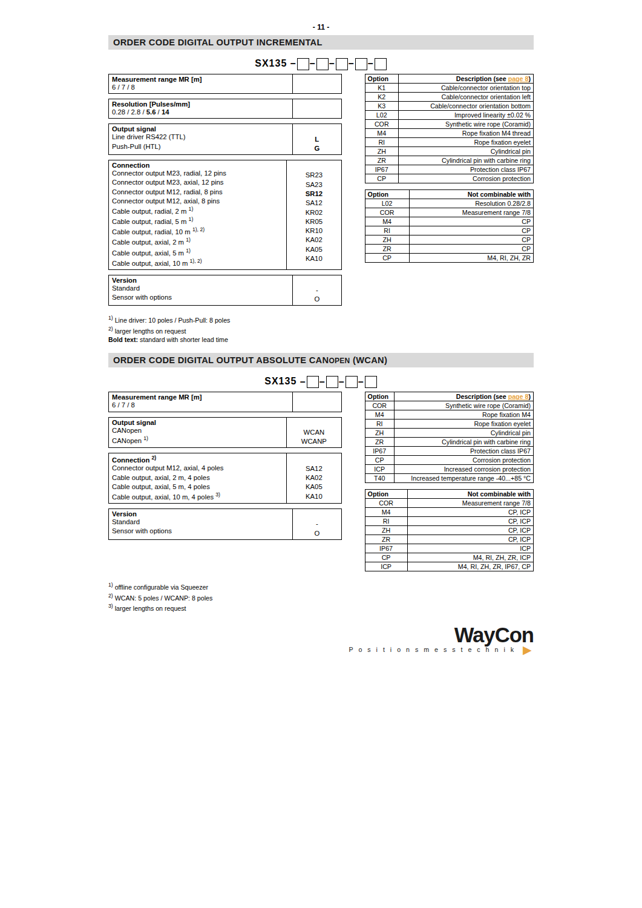- 11 -
Order Code Digital Output Incremental
SX135 – – – – –
Measurement range MR [m]
6 / 7 / 8
Resolution [Pulses/mm]
0.28 / 2.8 / 5.6 / 14
Output signal
Line driver RS422 (TTL)
Push-Pull (HTL)
L
G
Connection
Connector output M23, radial, 12 pins
Connector output M23, axial, 12 pins
Connector output M12, radial, 8 pins
Connector output M12, axial, 8 pins
Cable output, radial, 2 m 1)
Cable output, radial, 5 m 1)
Cable output, radial, 10 m 1), 2)
Cable output, axial, 2 m 1)
Cable output, axial, 5 m 1)
Cable output, axial, 10 m 1), 2)
SR23
SA23
SR12
SA12
KR02
KR05
KR10
KA02
KA05
KA10
Version
Standard
Sensor with options
-
O
| Option | Description (see page 8 ) |
| --- | --- |
| K1 | Cable/connector orientation top |
| K2 | Cable/connector orientation left |
| K3 | Cable/connector orientation bottom |
| L02 | Improved linearity ±0.02 % |
| COR | Synthetic wire rope (Coramid) |
| M4 | Rope fixation M4 thread |
| RI | Rope fixation eyelet |
| ZH | Cylindrical pin |
| ZR | Cylindrical pin with carbine ring |
| IP67 | Protection class IP67 |
| CP | Corrosion protection |
| Option | Not combinable with |
| --- | --- |
| L02 | Resolution 0.28/2.8 |
| COR | Measurement range 7/8 |
| M4 | CP |
| RI | CP |
| ZH | CP |
| ZR | CP |
| CP | M4, RI, ZH, ZR |
1) Line driver: 10 poles / Push-Pull: 8 poles
2) larger lengths on request
Bold text: standard with shorter lead time
Order Code Digital Output Absolute CANopen (WCAN)
SX135 – – – –
Measurement range MR [m]
6 / 7 / 8
Output signal
CANopen
CANopen 1)
WCAN
WCANP
Connection 2)
Connector output M12, axial, 4 poles
Cable output, axial, 2 m, 4 poles
Cable output, axial, 5 m, 4 poles
Cable output, axial, 10 m, 4 poles 3)
SA12
KA02
KA05
KA10
Version
Standard
Sensor with options
-
O
| Option | Description (see page 8 ) |
| --- | --- |
| COR | Synthetic wire rope (Coramid) |
| M4 | Rope fixation M4 |
| RI | Rope fixation eyelet |
| ZH | Cylindrical pin |
| ZR | Cylindrical pin with carbine ring |
| IP67 | Protection class IP67 |
| CP | Corrosion protection |
| ICP | Increased corrosion protection |
| T40 | Increased temperature range -40...+85 °C |
| Option | Not combinable with |
| --- | --- |
| COR | Measurement range 7/8 |
| M4 | CP, ICP |
| RI | CP, ICP |
| ZH | CP, ICP |
| ZR | CP, ICP |
| IP67 | ICP |
| CP | M4, RI, ZH, ZR, ICP |
| ICP | M4, RI, ZH, ZR, IP67, CP |
1) offline configurable via Squeezer
2) WCAN: 5 poles / WCANP: 8 poles
3) larger lengths on request
WayCon
P o s i t i o n s m e s s t e c h n i k ▶